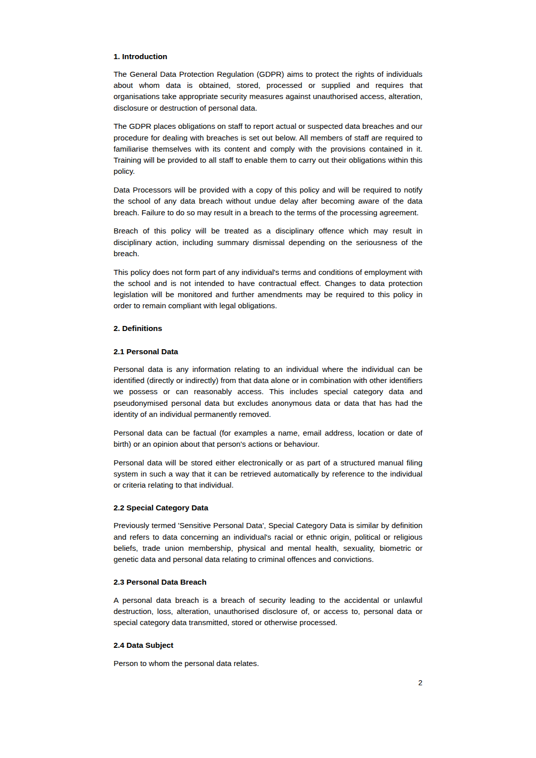1. Introduction
The General Data Protection Regulation (GDPR) aims to protect the rights of individuals about whom data is obtained, stored, processed or supplied and requires that organisations take appropriate security measures against unauthorised access, alteration, disclosure or destruction of personal data.
The GDPR places obligations on staff to report actual or suspected data breaches and our procedure for dealing with breaches is set out below. All members of staff are required to familiarise themselves with its content and comply with the provisions contained in it. Training will be provided to all staff to enable them to carry out their obligations within this policy.
Data Processors will be provided with a copy of this policy and will be required to notify the school of any data breach without undue delay after becoming aware of the data breach. Failure to do so may result in a breach to the terms of the processing agreement.
Breach of this policy will be treated as a disciplinary offence which may result in disciplinary action, including summary dismissal depending on the seriousness of the breach.
This policy does not form part of any individual's terms and conditions of employment with the school and is not intended to have contractual effect. Changes to data protection legislation will be monitored and further amendments may be required to this policy in order to remain compliant with legal obligations.
2. Definitions
2.1 Personal Data
Personal data is any information relating to an individual where the individual can be identified (directly or indirectly) from that data alone or in combination with other identifiers we possess or can reasonably access. This includes special category data and pseudonymised personal data but excludes anonymous data or data that has had the identity of an individual permanently removed.
Personal data can be factual (for examples a name, email address, location or date of birth) or an opinion about that person's actions or behaviour.
Personal data will be stored either electronically or as part of a structured manual filing system in such a way that it can be retrieved automatically by reference to the individual or criteria relating to that individual.
2.2 Special Category Data
Previously termed 'Sensitive Personal Data', Special Category Data is similar by definition and refers to data concerning an individual's racial or ethnic origin, political or religious beliefs, trade union membership, physical and mental health, sexuality, biometric or genetic data and personal data relating to criminal offences and convictions.
2.3 Personal Data Breach
A personal data breach is a breach of security leading to the accidental or unlawful destruction, loss, alteration, unauthorised disclosure of, or access to, personal data or special category data transmitted, stored or otherwise processed.
2.4 Data Subject
Person to whom the personal data relates.
2